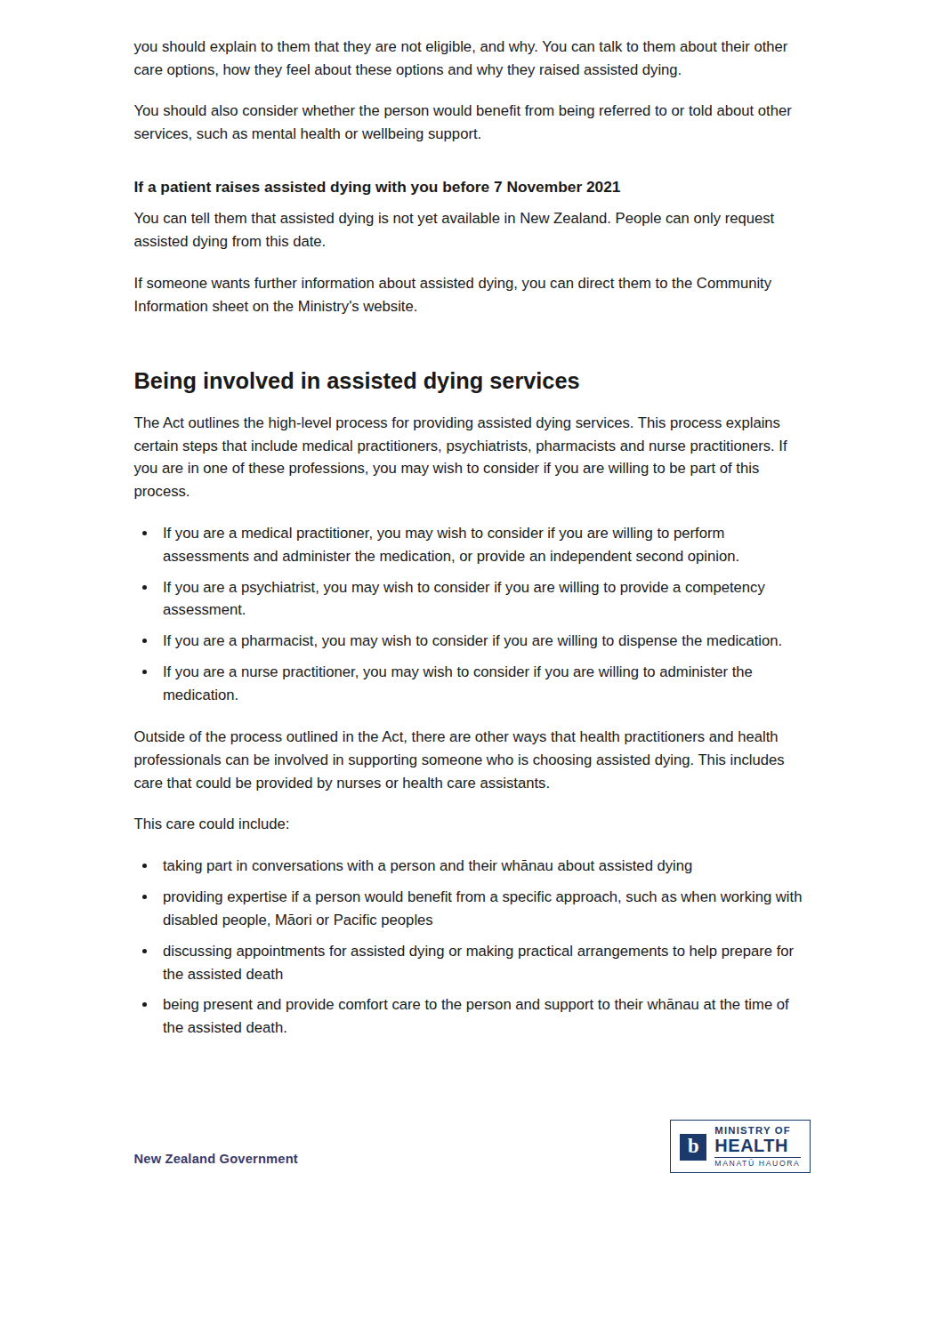you should explain to them that they are not eligible, and why. You can talk to them about their other care options, how they feel about these options and why they raised assisted dying.
You should also consider whether the person would benefit from being referred to or told about other services, such as mental health or wellbeing support.
If a patient raises assisted dying with you before 7 November 2021
You can tell them that assisted dying is not yet available in New Zealand. People can only request assisted dying from this date.
If someone wants further information about assisted dying, you can direct them to the Community Information sheet on the Ministry's website.
Being involved in assisted dying services
The Act outlines the high-level process for providing assisted dying services. This process explains certain steps that include medical practitioners, psychiatrists, pharmacists and nurse practitioners. If you are in one of these professions, you may wish to consider if you are willing to be part of this process.
If you are a medical practitioner, you may wish to consider if you are willing to perform assessments and administer the medication, or provide an independent second opinion.
If you are a psychiatrist, you may wish to consider if you are willing to provide a competency assessment.
If you are a pharmacist, you may wish to consider if you are willing to dispense the medication.
If you are a nurse practitioner, you may wish to consider if you are willing to administer the medication.
Outside of the process outlined in the Act, there are other ways that health practitioners and health professionals can be involved in supporting someone who is choosing assisted dying. This includes care that could be provided by nurses or health care assistants.
This care could include:
taking part in conversations with a person and their whānau about assisted dying
providing expertise if a person would benefit from a specific approach, such as when working with disabled people, Māori or Pacific peoples
discussing appointments for assisted dying or making practical arrangements to help prepare for the assisted death
being present and provide comfort care to the person and support to their whānau at the time of the assisted death.
New Zealand Government
b
MINISTRY OF
HEALTH
MANATŪ HAUORA